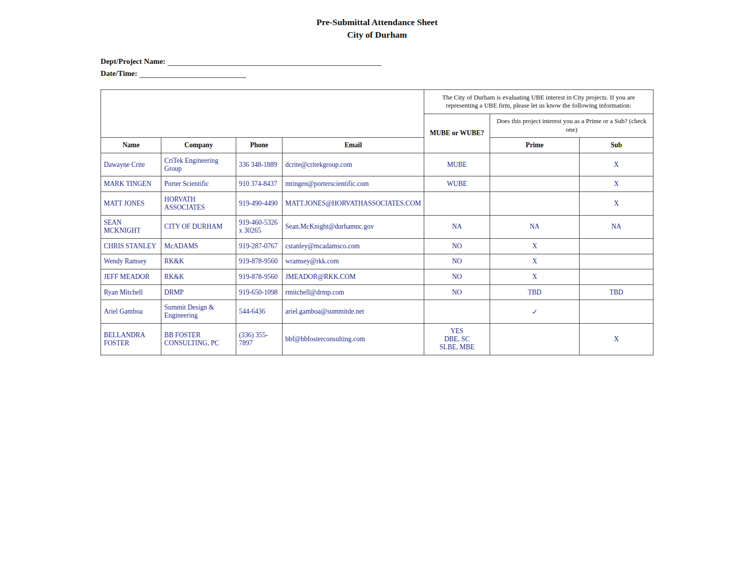Pre-Submittal Attendance Sheet
City of Durham
Dept/Project Name:
Date/Time:
| | The City of Durham is evaluating UBE interest in City projects. If you are representing a UBE firm, please let us know the following information: |
| --- | --- |
| MUBE or WUBE? | Does this project interest you as a Prime or a Sub? (check one) |
| Name | Company | Phone | Email | Prime | Sub |
| Dawayne Crite | CriTek Engineering Group | 336 348-1889 | dcrite@critekgroup.com | MUBE | | X |
| MARK TINGEN | Porter Scientific | 910 374-8437 | mtingen@porterscientific.com | WUBE | | X |
| MATT JONES | HORVATH ASSOCIATES | 919-490-4490 | MATT.JONES@HORVATHASSOCIATES.COM | | | X |
| SEAN MCKNIGHT | CITY OF DURHAM | 919-460-5326 x 30265 | Sean.McKnight@durhamnc.gov | NA | NA | NA |
| CHRIS STANLEY | McADAMS | 919-287-0767 | cstanley@mcadamsco.com | NO | X | |
| Wendy Ramsey | RK&K | 919-878-9560 | wramsey@rkk.com | NO | X | |
| JEFF MEADOR | RK&K | 919-878-9560 | JMEADOR@RKK.COM | NO | X | |
| Ryan Mitchell | DRMP | 919-650-1098 | rmitchell@drmp.com | NO | TBD | TBD |
| Ariel Gamboa | Summit Design & Engineering | 544-6436 | ariel.gamboa@summitde.net | | ✓ | |
| BELLANDRA FOSTER | BB FOSTER CONSULTING, PC | (336) 355-7897 | bbf@bbfosterconsulting.com | YES DBE, SC SLBE, MBE | | X |